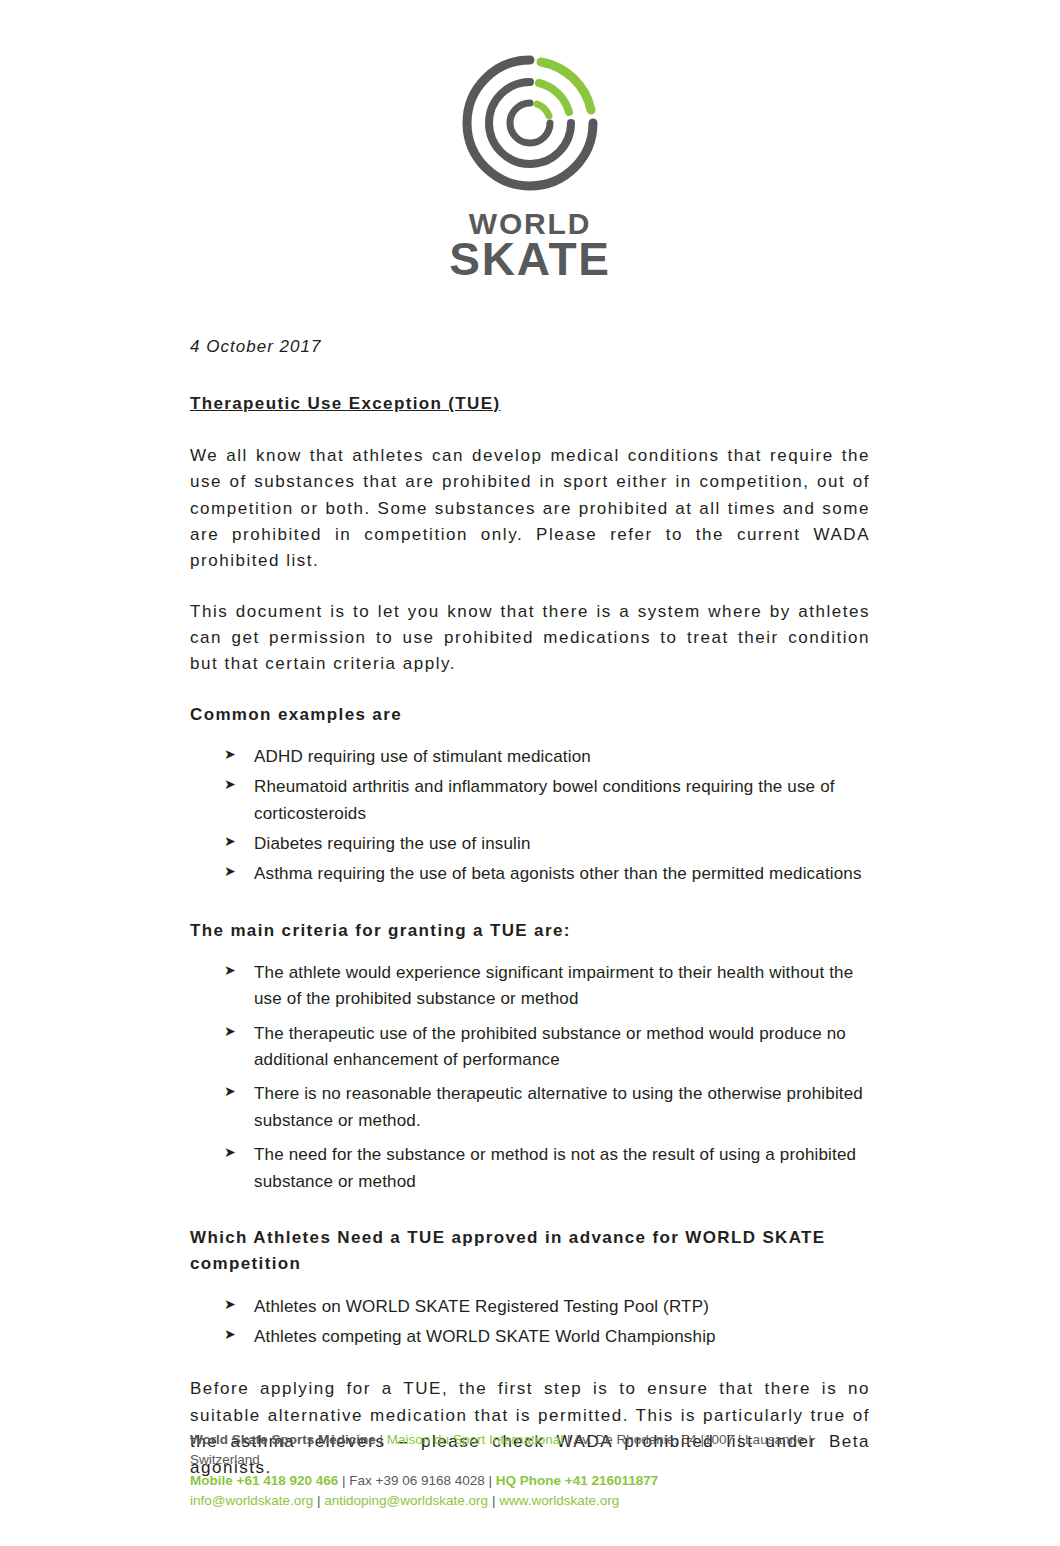WORLD
SKATE
4 October 2017
Therapeutic Use Exception (TUE)
We all know that athletes can develop medical conditions that require the use of substances that are prohibited in sport either in competition, out of competition or both. Some substances are prohibited at all times and some are prohibited in competition only. Please refer to the current WADA prohibited list.
This document is to let you know that there is a system where by athletes can get permission to use prohibited medications to treat their condition but that certain criteria apply.
Common examples are
ADHD requiring use of stimulant medication
Rheumatoid arthritis and inflammatory bowel conditions requiring the use of corticosteroids
Diabetes requiring the use of insulin
Asthma requiring the use of beta agonists other than the permitted medications
The main criteria for granting a TUE are:
The athlete would experience significant impairment to their health without the use of the prohibited substance or method
The therapeutic use of the prohibited substance or method would produce no additional enhancement of performance
There is no reasonable therapeutic alternative to using the otherwise prohibited substance or method.
The need for the substance or method is not as the result of using a prohibited substance or method
Which Athletes Need a TUE approved in advance for WORLD SKATE competition
Athletes on WORLD SKATE Registered Testing Pool (RTP)
Athletes competing at WORLD SKATE World Championship
Before applying for a TUE, the first step is to ensure that there is no suitable alternative medication that is permitted. This is particularly true of the asthma relievers – please check WADA prohibited list under Beta agonists.
World Skate Sports Medicine | Maison du Sport International | Av. De Rhodanie, 54 |1007 | Lausanne | Switzerland
Mobile +61 418 920 466 | Fax +39 06 9168 4028 | HQ Phone +41 216011877
info@worldskate.org | antidoping@worldskate.org | www.worldskate.org